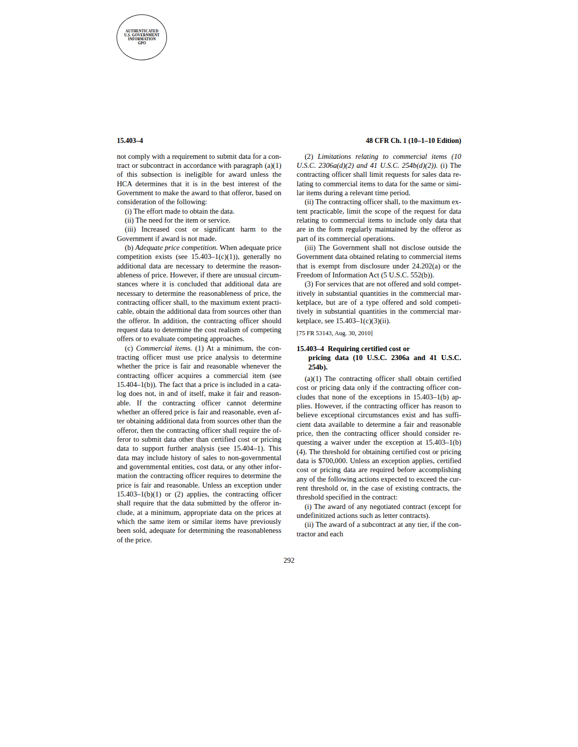AUTHENTICATED
U.S. GOVERNMENT
INFORMATION
GPO
15.403–4 48 CFR Ch. 1 (10–1–10 Edition)
not comply with a requirement to submit data for a contract or subcontract in accordance with paragraph (a)(1) of this subsection is ineligible for award unless the HCA determines that it is in the best interest of the Government to make the award to that offeror, based on consideration of the following:
(i) The effort made to obtain the data.
(ii) The need for the item or service.
(iii) Increased cost or significant harm to the Government if award is not made.
(b) Adequate price competition. When adequate price competition exists (see 15.403–1(c)(1)), generally no additional data are necessary to determine the reasonableness of price. However, if there are unusual circumstances where it is concluded that additional data are necessary to determine the reasonableness of price, the contracting officer shall, to the maximum extent practicable, obtain the additional data from sources other than the offeror. In addition, the contracting officer should request data to determine the cost realism of competing offers or to evaluate competing approaches.
(c) Commercial items. (1) At a minimum, the contracting officer must use price analysis to determine whether the price is fair and reasonable whenever the contracting officer acquires a commercial item (see 15.404–1(b)). The fact that a price is included in a catalog does not, in and of itself, make it fair and reasonable. If the contracting officer cannot determine whether an offered price is fair and reasonable, even after obtaining additional data from sources other than the offeror, then the contracting officer shall require the offeror to submit data other than certified cost or pricing data to support further analysis (see 15.404–1). This data may include history of sales to non-governmental and governmental entities, cost data, or any other information the contracting officer requires to determine the price is fair and reasonable. Unless an exception under 15.403–1(b)(1) or (2) applies, the contracting officer shall require that the data submitted by the offeror include, at a minimum, appropriate data on the prices at which the same item or similar items have previously been sold, adequate for determining the reasonableness of the price.
(2) Limitations relating to commercial items (10 U.S.C. 2306a(d)(2) and 41 U.S.C. 254b(d)(2)). (i) The contracting officer shall limit requests for sales data relating to commercial items to data for the same or similar items during a relevant time period.
(ii) The contracting officer shall, to the maximum extent practicable, limit the scope of the request for data relating to commercial items to include only data that are in the form regularly maintained by the offeror as part of its commercial operations.
(iii) The Government shall not disclose outside the Government data obtained relating to commercial items that is exempt from disclosure under 24.202(a) or the Freedom of Information Act (5 U.S.C. 552(b)).
(3) For services that are not offered and sold competitively in substantial quantities in the commercial marketplace, but are of a type offered and sold competitively in substantial quantities in the commercial marketplace, see 15.403–1(c)(3)(ii).
[75 FR 53143, Aug. 30, 2010]
15.403–4 Requiring certified cost or pricing data (10 U.S.C. 2306a and 41 U.S.C. 254b).
(a)(1) The contracting officer shall obtain certified cost or pricing data only if the contracting officer concludes that none of the exceptions in 15.403–1(b) applies. However, if the contracting officer has reason to believe exceptional circumstances exist and has sufficient data available to determine a fair and reasonable price, then the contracting officer should consider requesting a waiver under the exception at 15.403–1(b)(4). The threshold for obtaining certified cost or pricing data is $700,000. Unless an exception applies, certified cost or pricing data are required before accomplishing any of the following actions expected to exceed the current threshold or, in the case of existing contracts, the threshold specified in the contract:
(i) The award of any negotiated contract (except for undefinitized actions such as letter contracts).
(ii) The award of a subcontract at any tier, if the contractor and each
292